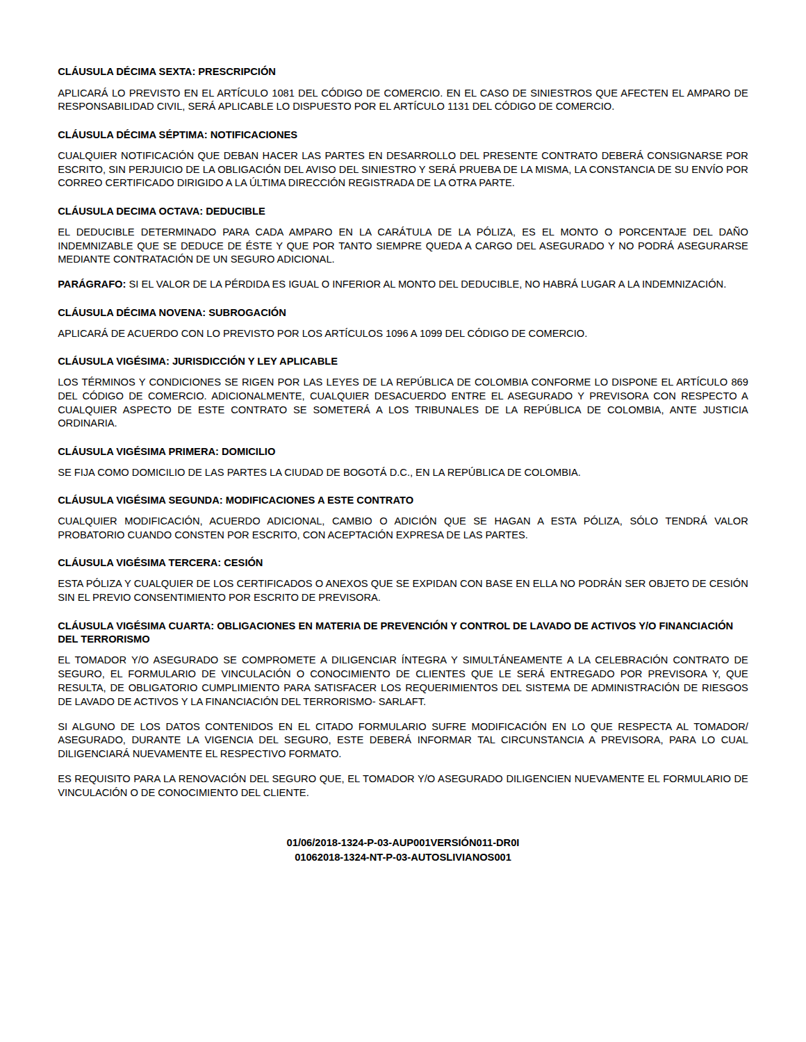Cláusula Décima Sexta: Prescripción
APLICARÁ LO PREVISTO EN EL ARTÍCULO 1081 DEL CÓDIGO DE COMERCIO. EN EL CASO DE SINIESTROS QUE AFECTEN EL AMPARO DE RESPONSABILIDAD CIVIL, SERÁ APLICABLE LO DISPUESTO POR EL ARTÍCULO 1131 DEL CÓDIGO DE COMERCIO.
Cláusula Décima Séptima: Notificaciones
CUALQUIER NOTIFICACIÓN QUE DEBAN HACER LAS PARTES EN DESARROLLO DEL PRESENTE CONTRATO DEBERÁ CONSIGNARSE POR ESCRITO, SIN PERJUICIO DE LA OBLIGACIÓN DEL AVISO DEL SINIESTRO Y SERÁ PRUEBA DE LA MISMA, LA CONSTANCIA DE SU ENVÍO POR CORREO CERTIFICADO DIRIGIDO A LA ÚLTIMA DIRECCIÓN REGISTRADA DE LA OTRA PARTE.
Cláusula Decima Octava: Deducible
EL DEDUCIBLE DETERMINADO PARA CADA AMPARO EN LA CARÁTULA DE LA PÓLIZA, ES EL MONTO O PORCENTAJE DEL DAÑO INDEMNIZABLE QUE SE DEDUCE DE ÉSTE Y QUE POR TANTO SIEMPRE QUEDA A CARGO DEL ASEGURADO Y NO PODRÁ ASEGURARSE MEDIANTE CONTRATACIÓN DE UN SEGURO ADICIONAL.
PARÁGRAFO: SI EL VALOR DE LA PÉRDIDA ES IGUAL O INFERIOR AL MONTO DEL DEDUCIBLE, NO HABRÁ LUGAR A LA INDEMNIZACIÓN.
Cláusula Décima Novena: Subrogación
APLICARÁ DE ACUERDO CON LO PREVISTO POR LOS ARTÍCULOS 1096 A 1099 DEL CÓDIGO DE COMERCIO.
Cláusula Vigésima: Jurisdicción y Ley Aplicable
LOS TÉRMINOS Y CONDICIONES SE RIGEN POR LAS LEYES DE LA REPÚBLICA DE COLOMBIA CONFORME LO DISPONE EL ARTÍCULO 869 DEL CÓDIGO DE COMERCIO. ADICIONALMENTE, CUALQUIER DESACUERDO ENTRE EL ASEGURADO Y PREVISORA CON RESPECTO A CUALQUIER ASPECTO DE ESTE CONTRATO SE SOMETERÁ A LOS TRIBUNALES DE LA REPÚBLICA DE COLOMBIA, ANTE JUSTICIA ORDINARIA.
Cláusula Vigésima Primera: Domicilio
SE FIJA COMO DOMICILIO DE LAS PARTES LA CIUDAD DE BOGOTÁ D.C., EN LA REPÚBLICA DE COLOMBIA.
Cláusula Vigésima Segunda: Modificaciones a Este Contrato
CUALQUIER MODIFICACIÓN, ACUERDO ADICIONAL, CAMBIO O ADICIÓN QUE SE HAGAN A ESTA PÓLIZA, SÓLO TENDRÁ VALOR PROBATORIO CUANDO CONSTEN POR ESCRITO, CON ACEPTACIÓN EXPRESA DE LAS PARTES.
Cláusula Vigésima Tercera: Cesión
ESTA PÓLIZA Y CUALQUIER DE LOS CERTIFICADOS O ANEXOS QUE SE EXPIDAN CON BASE EN ELLA NO PODRÁN SER OBJETO DE CESIÓN SIN EL PREVIO CONSENTIMIENTO POR ESCRITO DE PREVISORA.
Cláusula Vigésima Cuarta: Obligaciones en Materia de Prevención y Control de Lavado de Activos y/o Financiación del Terrorismo
EL TOMADOR Y/O ASEGURADO SE COMPROMETE A DILIGENCIAR ÍNTEGRA Y SIMULTÁNEAMENTE A LA CELEBRACIÓN CONTRATO DE SEGURO, EL FORMULARIO DE VINCULACIÓN O CONOCIMIENTO DE CLIENTES QUE LE SERÁ ENTREGADO POR PREVISORA Y, QUE RESULTA, DE OBLIGATORIO CUMPLIMIENTO PARA SATISFACER LOS REQUERIMIENTOS DEL SISTEMA DE ADMINISTRACIÓN DE RIESGOS DE LAVADO DE ACTIVOS Y LA FINANCIACIÓN DEL TERRORISMO- SARLAFT.
SI ALGUNO DE LOS DATOS CONTENIDOS EN EL CITADO FORMULARIO SUFRE MODIFICACIÓN EN LO QUE RESPECTA AL TOMADOR/ ASEGURADO, DURANTE LA VIGENCIA DEL SEGURO, ESTE DEBERÁ INFORMAR TAL CIRCUNSTANCIA A PREVISORA, PARA LO CUAL DILIGENCIARÁ NUEVAMENTE EL RESPECTIVO FORMATO.
ES REQUISITO PARA LA RENOVACIÓN DEL SEGURO QUE, EL TOMADOR Y/O ASEGURADO DILIGENCIEN NUEVAMENTE EL FORMULARIO DE VINCULACIÓN O DE CONOCIMIENTO DEL CLIENTE.
01/06/2018-1324-P-03-AUP001VERSIÓN011-DR0I
01062018-1324-NT-P-03-AUTOSLIVIANOS001